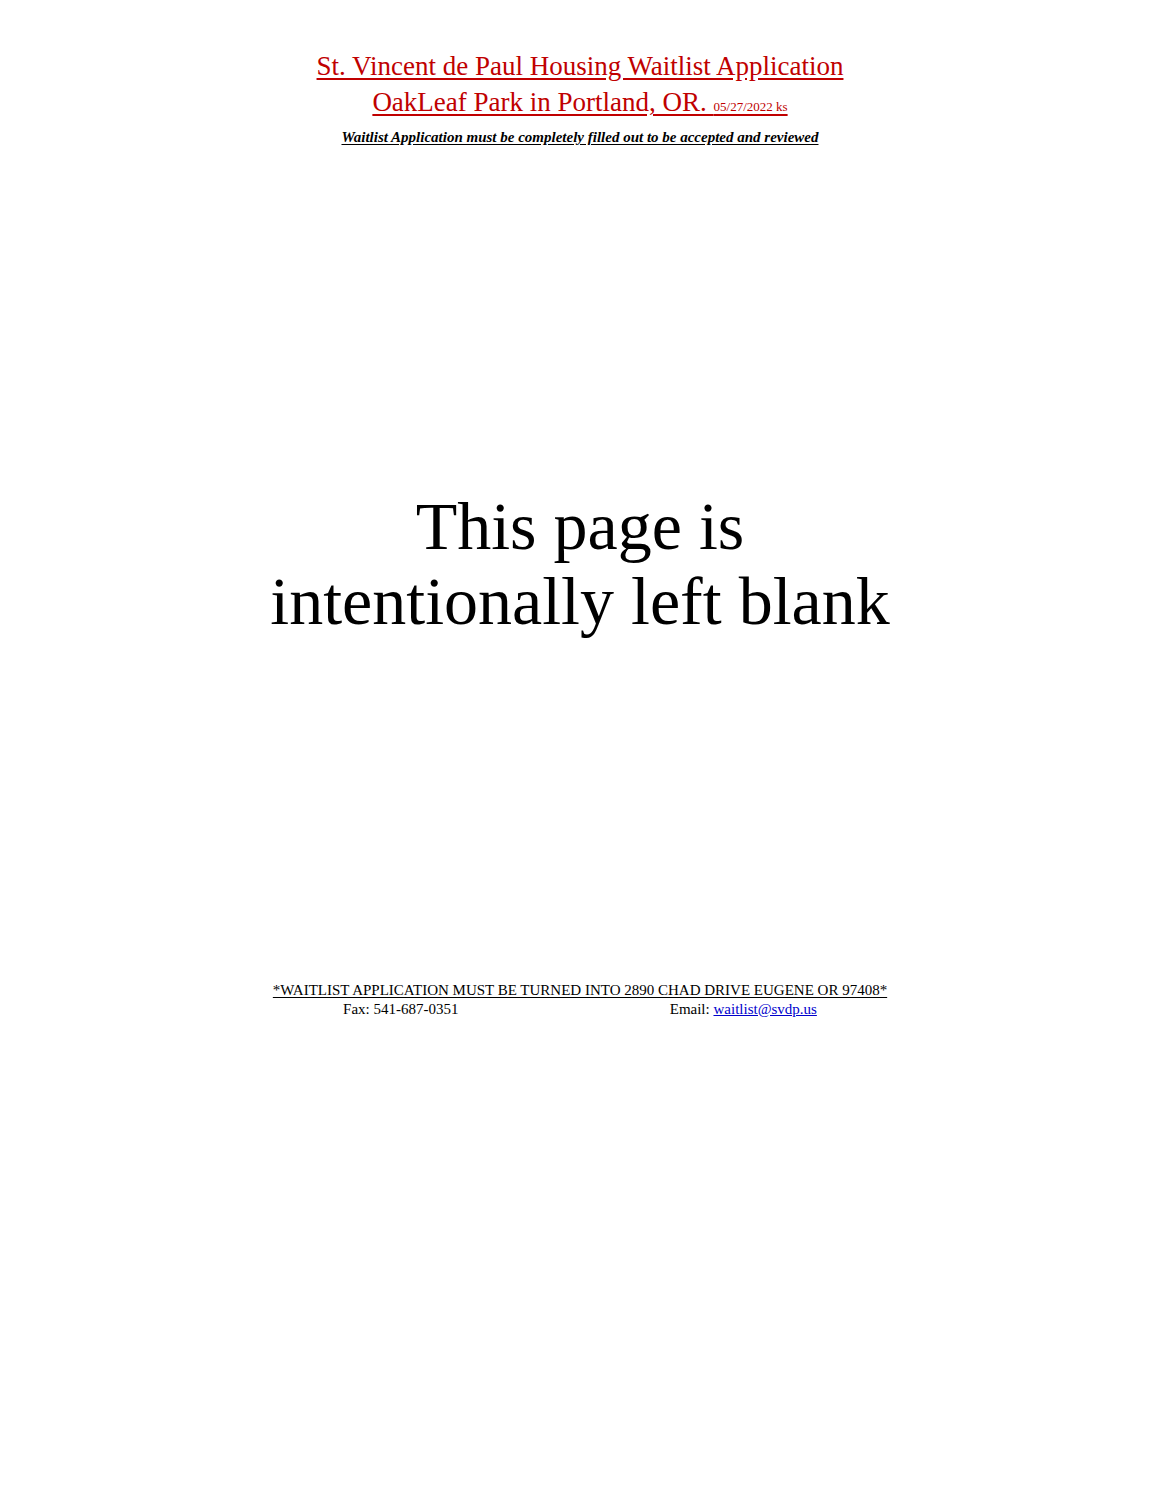St. Vincent de Paul Housing Waitlist Application OakLeaf Park in Portland, OR. 05/27/2022 ks
Waitlist Application must be completely filled out to be accepted and reviewed
This page is intentionally left blank
*WAITLIST APPLICATION MUST BE TURNED INTO 2890 CHAD DRIVE EUGENE OR 97408*
Fax: 541-687-0351 Email: waitlist@svdp.us